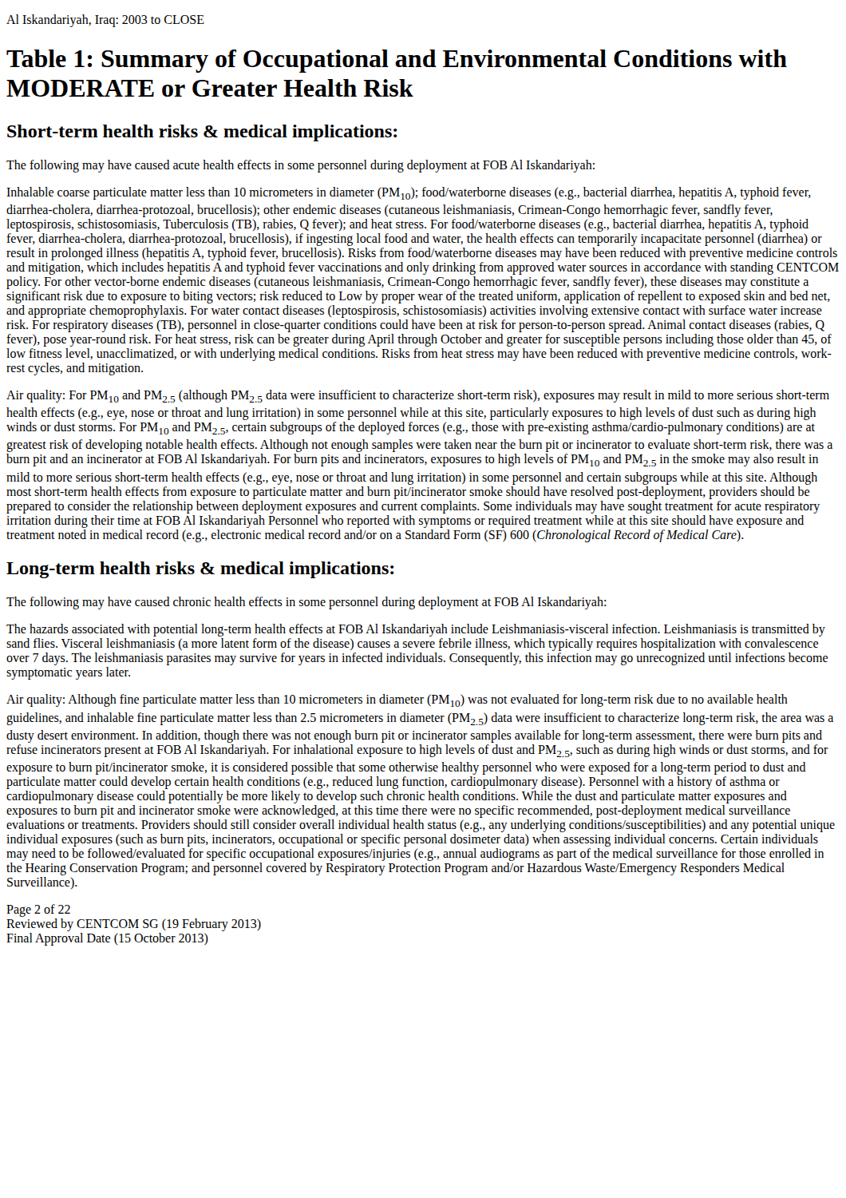Al Iskandariyah, Iraq: 2003 to CLOSE
Table 1: Summary of Occupational and Environmental Conditions with MODERATE or Greater Health Risk
Short-term health risks & medical implications:
The following may have caused acute health effects in some personnel during deployment at FOB Al Iskandariyah:
Inhalable coarse particulate matter less than 10 micrometers in diameter (PM10); food/waterborne diseases (e.g., bacterial diarrhea, hepatitis A, typhoid fever, diarrhea-cholera, diarrhea-protozoal, brucellosis); other endemic diseases (cutaneous leishmaniasis, Crimean-Congo hemorrhagic fever, sandfly fever, leptospirosis, schistosomiasis, Tuberculosis (TB), rabies, Q fever); and heat stress. For food/waterborne diseases (e.g., bacterial diarrhea, hepatitis A, typhoid fever, diarrhea-cholera, diarrhea-protozoal, brucellosis), if ingesting local food and water, the health effects can temporarily incapacitate personnel (diarrhea) or result in prolonged illness (hepatitis A, typhoid fever, brucellosis). Risks from food/waterborne diseases may have been reduced with preventive medicine controls and mitigation, which includes hepatitis A and typhoid fever vaccinations and only drinking from approved water sources in accordance with standing CENTCOM policy. For other vector-borne endemic diseases (cutaneous leishmaniasis, Crimean-Congo hemorrhagic fever, sandfly fever), these diseases may constitute a significant risk due to exposure to biting vectors; risk reduced to Low by proper wear of the treated uniform, application of repellent to exposed skin and bed net, and appropriate chemoprophylaxis. For water contact diseases (leptospirosis, schistosomiasis) activities involving extensive contact with surface water increase risk. For respiratory diseases (TB), personnel in close-quarter conditions could have been at risk for person-to-person spread. Animal contact diseases (rabies, Q fever), pose year-round risk. For heat stress, risk can be greater during April through October and greater for susceptible persons including those older than 45, of low fitness level, unacclimatized, or with underlying medical conditions. Risks from heat stress may have been reduced with preventive medicine controls, work-rest cycles, and mitigation.
Air quality: For PM10 and PM2.5 (although PM2.5 data were insufficient to characterize short-term risk), exposures may result in mild to more serious short-term health effects (e.g., eye, nose or throat and lung irritation) in some personnel while at this site, particularly exposures to high levels of dust such as during high winds or dust storms. For PM10 and PM2.5, certain subgroups of the deployed forces (e.g., those with pre-existing asthma/cardio-pulmonary conditions) are at greatest risk of developing notable health effects. Although not enough samples were taken near the burn pit or incinerator to evaluate short-term risk, there was a burn pit and an incinerator at FOB Al Iskandariyah. For burn pits and incinerators, exposures to high levels of PM10 and PM2.5 in the smoke may also result in mild to more serious short-term health effects (e.g., eye, nose or throat and lung irritation) in some personnel and certain subgroups while at this site. Although most short-term health effects from exposure to particulate matter and burn pit/incinerator smoke should have resolved post-deployment, providers should be prepared to consider the relationship between deployment exposures and current complaints. Some individuals may have sought treatment for acute respiratory irritation during their time at FOB Al Iskandariyah Personnel who reported with symptoms or required treatment while at this site should have exposure and treatment noted in medical record (e.g., electronic medical record and/or on a Standard Form (SF) 600 (Chronological Record of Medical Care).
Long-term health risks & medical implications:
The following may have caused chronic health effects in some personnel during deployment at FOB Al Iskandariyah:
The hazards associated with potential long-term health effects at FOB Al Iskandariyah include Leishmaniasis-visceral infection. Leishmaniasis is transmitted by sand flies. Visceral leishmaniasis (a more latent form of the disease) causes a severe febrile illness, which typically requires hospitalization with convalescence over 7 days. The leishmaniasis parasites may survive for years in infected individuals. Consequently, this infection may go unrecognized until infections become symptomatic years later.
Air quality: Although fine particulate matter less than 10 micrometers in diameter (PM10) was not evaluated for long-term risk due to no available health guidelines, and inhalable fine particulate matter less than 2.5 micrometers in diameter (PM2.5) data were insufficient to characterize long-term risk, the area was a dusty desert environment. In addition, though there was not enough burn pit or incinerator samples available for long-term assessment, there were burn pits and refuse incinerators present at FOB Al Iskandariyah. For inhalational exposure to high levels of dust and PM2.5, such as during high winds or dust storms, and for exposure to burn pit/incinerator smoke, it is considered possible that some otherwise healthy personnel who were exposed for a long-term period to dust and particulate matter could develop certain health conditions (e.g., reduced lung function, cardiopulmonary disease). Personnel with a history of asthma or cardiopulmonary disease could potentially be more likely to develop such chronic health conditions. While the dust and particulate matter exposures and exposures to burn pit and incinerator smoke were acknowledged, at this time there were no specific recommended, post-deployment medical surveillance evaluations or treatments. Providers should still consider overall individual health status (e.g., any underlying conditions/susceptibilities) and any potential unique individual exposures (such as burn pits, incinerators, occupational or specific personal dosimeter data) when assessing individual concerns. Certain individuals may need to be followed/evaluated for specific occupational exposures/injuries (e.g., annual audiograms as part of the medical surveillance for those enrolled in the Hearing Conservation Program; and personnel covered by Respiratory Protection Program and/or Hazardous Waste/Emergency Responders Medical Surveillance).
Page 2 of 22
Reviewed by CENTCOM SG (19 February 2013)
Final Approval Date (15 October 2013)